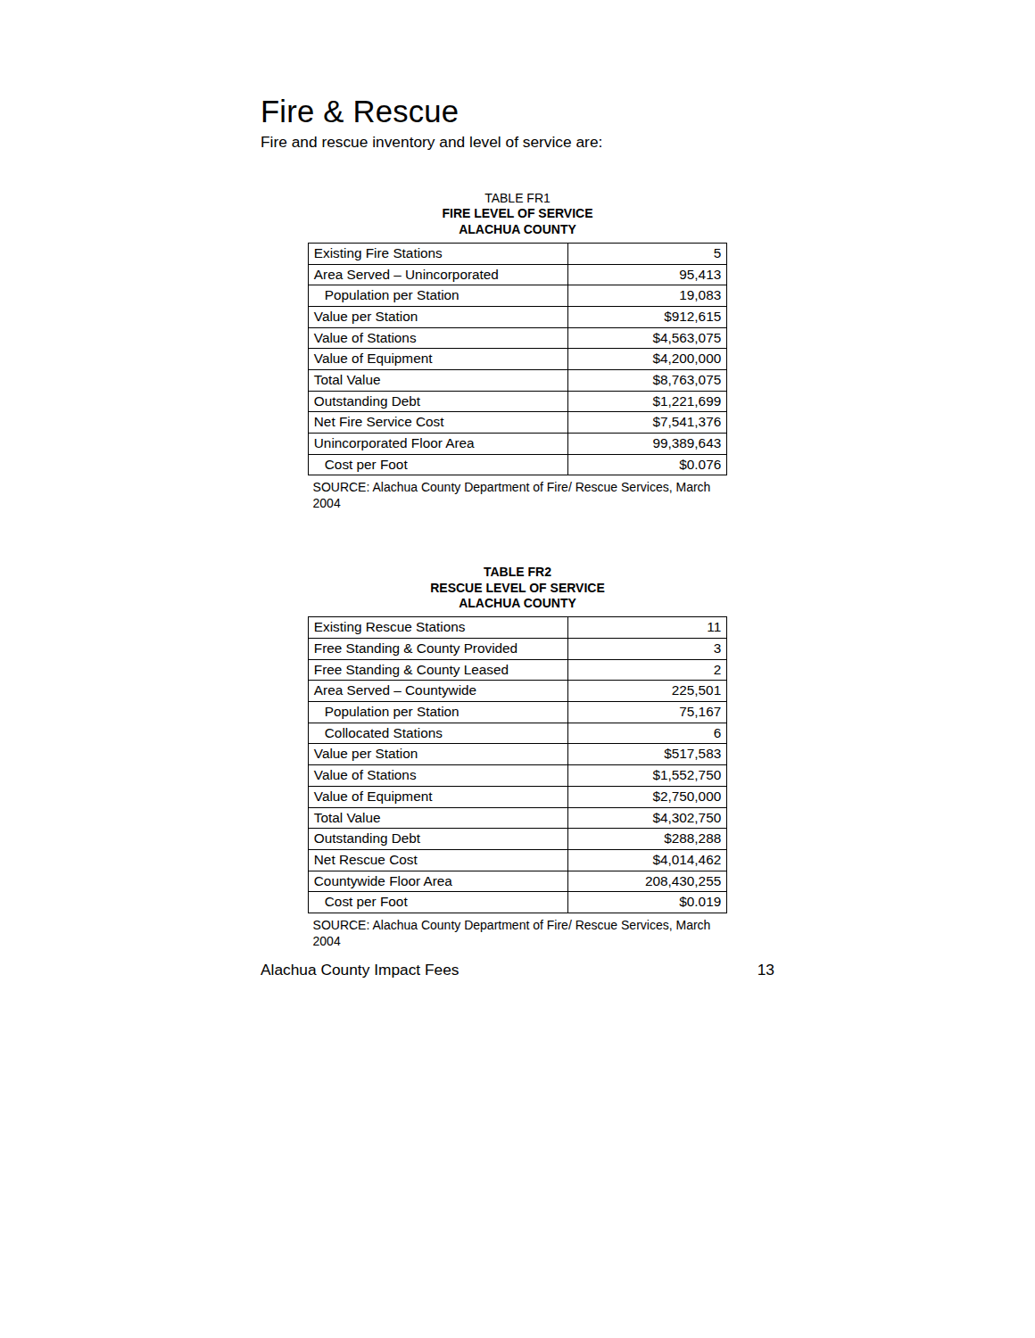Fire & Rescue
Fire and rescue inventory and level of service are:
TABLE FR1
FIRE LEVEL OF SERVICE
ALACHUA COUNTY
| Existing Fire Stations | 5 |
| Area Served – Unincorporated | 95,413 |
| Population per Station | 19,083 |
| Value per Station | $912,615 |
| Value of Stations | $4,563,075 |
| Value of Equipment | $4,200,000 |
| Total Value | $8,763,075 |
| Outstanding Debt | $1,221,699 |
| Net Fire Service Cost | $7,541,376 |
| Unincorporated Floor Area | 99,389,643 |
| Cost per Foot | $0.076 |
SOURCE: Alachua County Department of Fire/ Rescue Services, March 2004
TABLE FR2
RESCUE LEVEL OF SERVICE
ALACHUA COUNTY
| Existing Rescue Stations | 11 |
| Free Standing & County Provided | 3 |
| Free Standing & County Leased | 2 |
| Area Served – Countywide | 225,501 |
| Population per Station | 75,167 |
| Collocated Stations | 6 |
| Value per Station | $517,583 |
| Value of Stations | $1,552,750 |
| Value of Equipment | $2,750,000 |
| Total Value | $4,302,750 |
| Outstanding Debt | $288,288 |
| Net Rescue Cost | $4,014,462 |
| Countywide Floor Area | 208,430,255 |
| Cost per Foot | $0.019 |
SOURCE: Alachua County Department of Fire/ Rescue Services, March 2004
Alachua County Impact Fees 13